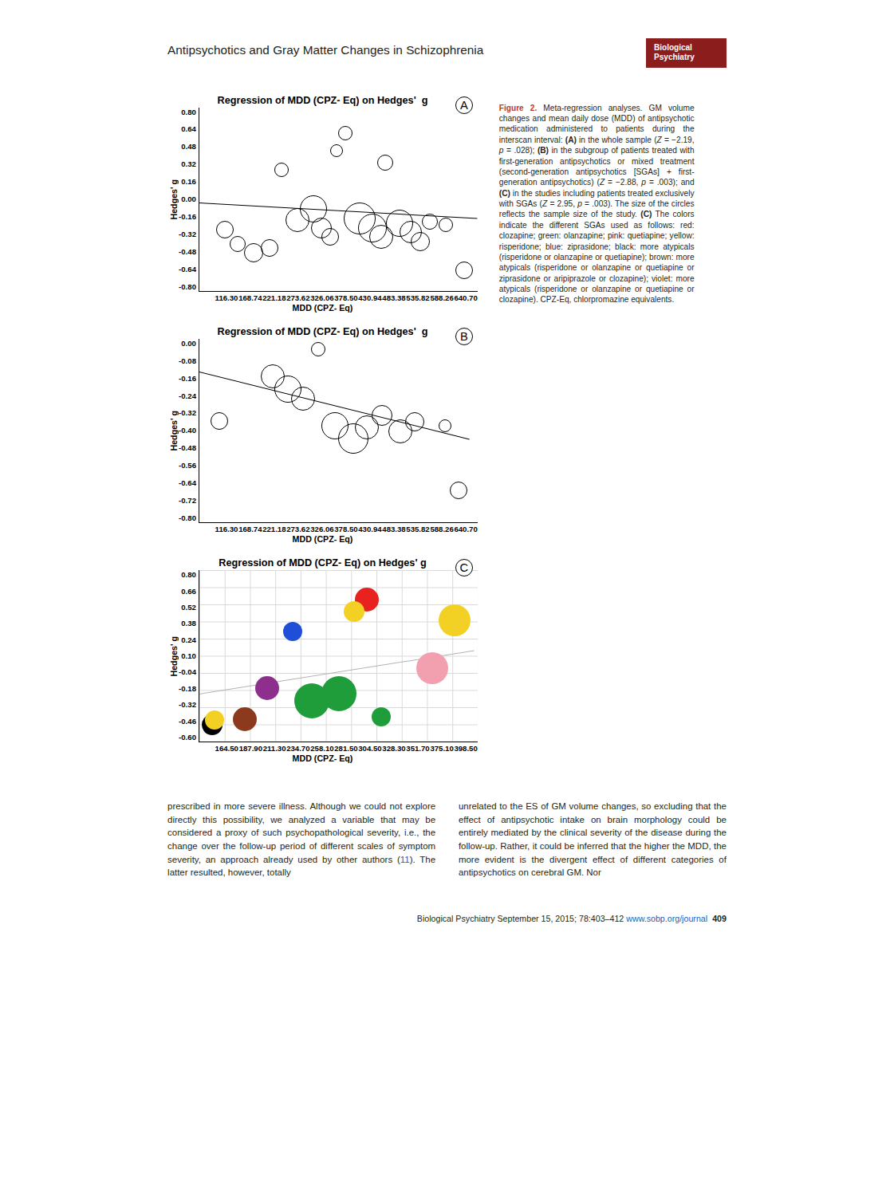Antipsychotics and Gray Matter Changes in Schizophrenia
Biological Psychiatry
Regression of MDD (CPZ- Eq) on Hedges' g
A
Hedges' g
0.80
0.64
0.48
0.32
0.16
0.00
-0.16
-0.32
-0.48
-0.64
-0.80
116.30
168.74
221.18
273.62
326.06
378.50
430.94
483.38
535.82
588.26
640.70
MDD (CPZ- Eq)
Regression of MDD (CPZ- Eq) on Hedges' g
B
Hedges' g
0.00
-0.08
-0.16
-0.24
-0.32
-0.40
-0.48
-0.56
-0.64
-0.72
-0.80
116.30
168.74
221.18
273.62
326.06
378.50
430.94
483.38
535.82
588.26
640.70
MDD (CPZ- Eq)
Regression of MDD (CPZ- Eq) on Hedges' g
C
Hedges' g
0.80
0.66
0.52
0.38
0.24
0.10
-0.04
-0.18
-0.32
-0.46
-0.60
164.50
187.90
211.30
234.70
258.10
281.50
304.50
328.30
351.70
375.10
398.50
MDD (CPZ- Eq)
Figure 2. Meta-regression analyses. GM volume changes and mean daily dose (MDD) of antipsychotic medication administered to patients during the interscan interval: (A) in the whole sample (Z = −2.19, p = .028); (B) in the subgroup of patients treated with first-generation antipsychotics or mixed treatment (second-generation antipsychotics [SGAs] + first-generation antipsychotics) (Z = −2.88, p = .003); and (C) in the studies including patients treated exclusively with SGAs (Z = 2.95, p = .003). The size of the circles reflects the sample size of the study. (C) The colors indicate the different SGAs used as follows: red: clozapine; green: olanzapine; pink: quetiapine; yellow: risperidone; blue: ziprasidone; black: more atypicals (risperidone or olanzapine or quetiapine); brown: more atypicals (risperidone or olanzapine or quetiapine or ziprasidone or aripiprazole or clozapine); violet: more atypicals (risperidone or olanzapine or quetiapine or clozapine). CPZ-Eq, chlorpromazine equivalents.
prescribed in more severe illness. Although we could not explore directly this possibility, we analyzed a variable that may be considered a proxy of such psychopathological severity, i.e., the change over the follow-up period of different scales of symptom severity, an approach already used by other authors (11). The latter resulted, however, totally
unrelated to the ES of GM volume changes, so excluding that the effect of antipsychotic intake on brain morphology could be entirely mediated by the clinical severity of the disease during the follow-up. Rather, it could be inferred that the higher the MDD, the more evident is the divergent effect of different categories of antipsychotics on cerebral GM. Nor
Biological Psychiatry September 15, 2015; 78:403–412 www.sobp.org/journal 409